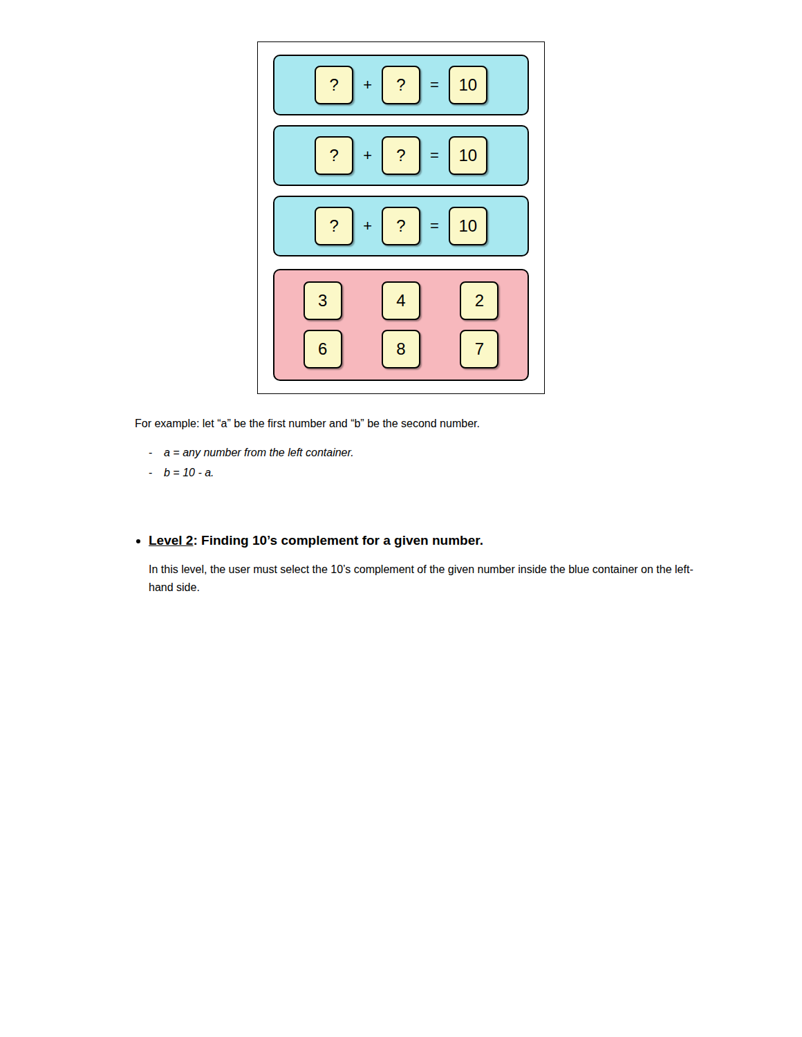?
+
?
=
10
?
+
?
=
10
?
+
?
=
10
3
4
2
6
8
7
For example: let “a” be the first number and “b” be the second number.
a = any number from the left container.
b = 10 - a.
Level 2: Finding 10’s complement for a given number.
In this level, the user must select the 10’s complement of the given number inside the blue container on the left-hand side.